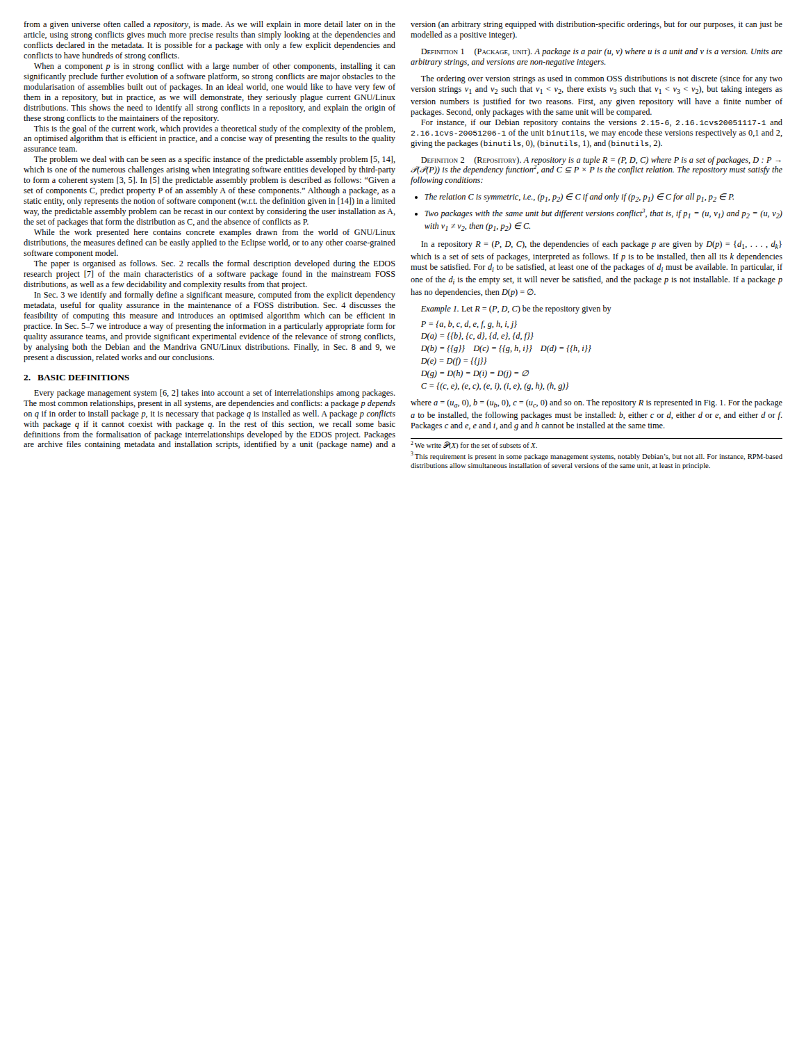from a given universe often called a repository, is made. As we will explain in more detail later on in the article, using strong conflicts gives much more precise results than simply looking at the dependencies and conflicts declared in the metadata. It is possible for a package with only a few explicit dependencies and conflicts to have hundreds of strong conflicts.
When a component p is in strong conflict with a large number of other components, installing it can significantly preclude further evolution of a software platform, so strong conflicts are major obstacles to the modularisation of assemblies built out of packages. In an ideal world, one would like to have very few of them in a repository, but in practice, as we will demonstrate, they seriously plague current GNU/Linux distributions. This shows the need to identify all strong conflicts in a repository, and explain the origin of these strong conflicts to the maintainers of the repository.
This is the goal of the current work, which provides a theoretical study of the complexity of the problem, an optimised algorithm that is efficient in practice, and a concise way of presenting the results to the quality assurance team.
The problem we deal with can be seen as a specific instance of the predictable assembly problem [5, 14], which is one of the numerous challenges arising when integrating software entities developed by third-party to form a coherent system [3, 5]. In [5] the predictable assembly problem is described as follows: “Given a set of components C, predict property P of an assembly A of these components.” Although a package, as a static entity, only represents the notion of software component (w.r.t. the definition given in [14]) in a limited way, the predictable assembly problem can be recast in our context by considering the user installation as A, the set of packages that form the distribution as C, and the absence of conflicts as P.
While the work presented here contains concrete examples drawn from the world of GNU/Linux distributions, the measures defined can be easily applied to the Eclipse world, or to any other coarse-grained software component model.
The paper is organised as follows. Sec. 2 recalls the formal description developed during the EDOS research project [7] of the main characteristics of a software package found in the mainstream FOSS distributions, as well as a few decidability and complexity results from that project.
In Sec. 3 we identify and formally define a significant measure, computed from the explicit dependency metadata, useful for quality assurance in the maintenance of a FOSS distribution. Sec. 4 discusses the feasibility of computing this measure and introduces an optimised algorithm which can be efficient in practice. In Sec. 5–7 we introduce a way of presenting the information in a particularly appropriate form for quality assurance teams, and provide significant experimental evidence of the relevance of strong conflicts, by analysing both the Debian and the Mandriva GNU/Linux distributions. Finally, in Sec. 8 and 9, we present a discussion, related works and our conclusions.
2. BASIC DEFINITIONS
Every package management system [6, 2] takes into account a set of interrelationships among packages. The most common relationships, present in all systems, are dependencies and conflicts: a package p depends on q if in order to install package p, it is necessary that package q is installed as well. A package p conflicts with package q if it cannot coexist with package q. In the rest of this section, we recall some basic definitions from the formalisation of package interrelationships developed by the EDOS project. Packages are archive files containing metadata and installation scripts, identified by a unit (package name) and a version (an arbitrary string equipped with distribution-specific orderings, but for our purposes, it can just be modelled as a positive integer).
Definition 1 (Package, unit). A package is a pair (u, v) where u is a unit and v is a version. Units are arbitrary strings, and versions are non-negative integers.
The ordering over version strings as used in common OSS distributions is not discrete (since for any two version strings v1 and v2 such that v1 < v2, there exists v3 such that v1 < v3 < v2), but taking integers as version numbers is justified for two reasons. First, any given repository will have a finite number of packages. Second, only packages with the same unit will be compared.
For instance, if our Debian repository contains the versions 2.15-6, 2.16.1cvs20051117-1 and 2.16.1cvs-20051206-1 of the unit binutils, we may encode these versions respectively as 0,1 and 2, giving the packages (binutils, 0), (binutils, 1), and (binutils, 2).
Definition 2 (Repository). A repository is a tuple R = (P, D, C) where P is a set of packages, D : P → 𝒫(𝒫(P)) is the dependency function2, and C ⊆ P × P is the conflict relation. The repository must satisfy the following conditions:
The relation C is symmetric, i.e., (p1, p2) ∈ C if and only if (p2, p1) ∈ C for all p1, p2 ∈ P.
Two packages with the same unit but different versions conflict3, that is, if p1 = (u, v1) and p2 = (u, v2) with v1 ≠ v2, then (p1, p2) ∈ C.
In a repository R = (P, D, C), the dependencies of each package p are given by D(p) = {d1, . . . , dk} which is a set of sets of packages, interpreted as follows. If p is to be installed, then all its k dependencies must be satisfied. For di to be satisfied, at least one of the packages of di must be available. In particular, if one of the di is the empty set, it will never be satisfied, and the package p is not installable. If a package p has no dependencies, then D(p) = ∅.
Example 1. Let R = (P, D, C) be the repository given by
P = {a, b, c, d, e, f, g, h, i, j}
D(a) = {{b}, {c, d}, {d, e}, {d, f}}
D(b) = {{g}} D(c) = {{g, h, i}} D(d) = {{h, i}}
D(e) = D(f) = {{j}}
D(g) = D(h) = D(i) = D(j) = ∅
C = {(c, e), (e, c), (e, i), (i, e), (g, h), (h, g)}
where a = (ua, 0), b = (ub, 0), c = (uc, 0) and so on. The repository R is represented in Fig. 1. For the package a to be installed, the following packages must be installed: b, either c or d, either d or e, and either d or f. Packages c and e, e and i, and g and h cannot be installed at the same time.
2We write 𝒫(X) for the set of subsets of X.
3This requirement is present in some package management systems, notably Debian’s, but not all. For instance, RPM-based distributions allow simultaneous installation of several versions of the same unit, at least in principle.